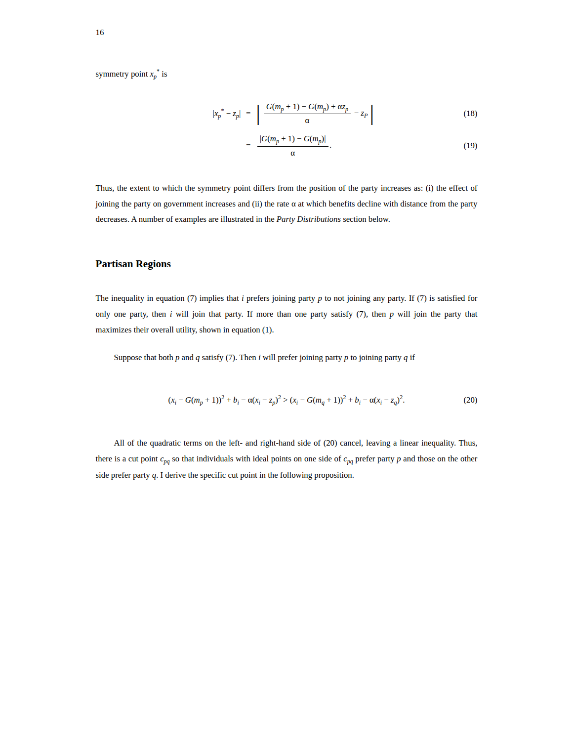16
symmetry point xp* is
| / x p * − z p / | = | / G ( m p + 1) − G ( m p ) + α z p α − z P / | (18) |
| | = | / G ( m p + 1) − G ( m p )/ α . | (19) |
Thus, the extent to which the symmetry point differs from the position of the party increases as: (i) the effect of joining the party on government increases and (ii) the rate α at which benefits decline with distance from the party decreases. A number of examples are illustrated in the Party Distributions section below.
Partisan Regions
The inequality in equation (7) implies that i prefers joining party p to not joining any party. If (7) is satisfied for only one party, then i will join that party. If more than one party satisfy (7), then p will join the party that maximizes their overall utility, shown in equation (1).
Suppose that both p and q satisfy (7). Then i will prefer joining party p to joining party q if
(xi − G(mp + 1))2 + bi − α(xi − zp)2 > (xi − G(mq + 1))2 + bi − α(xi − zq)2. (20)
All of the quadratic terms on the left- and right-hand side of (20) cancel, leaving a linear inequality. Thus, there is a cut point cpq so that individuals with ideal points on one side of cpq prefer party p and those on the other side prefer party q. I derive the specific cut point in the following proposition.